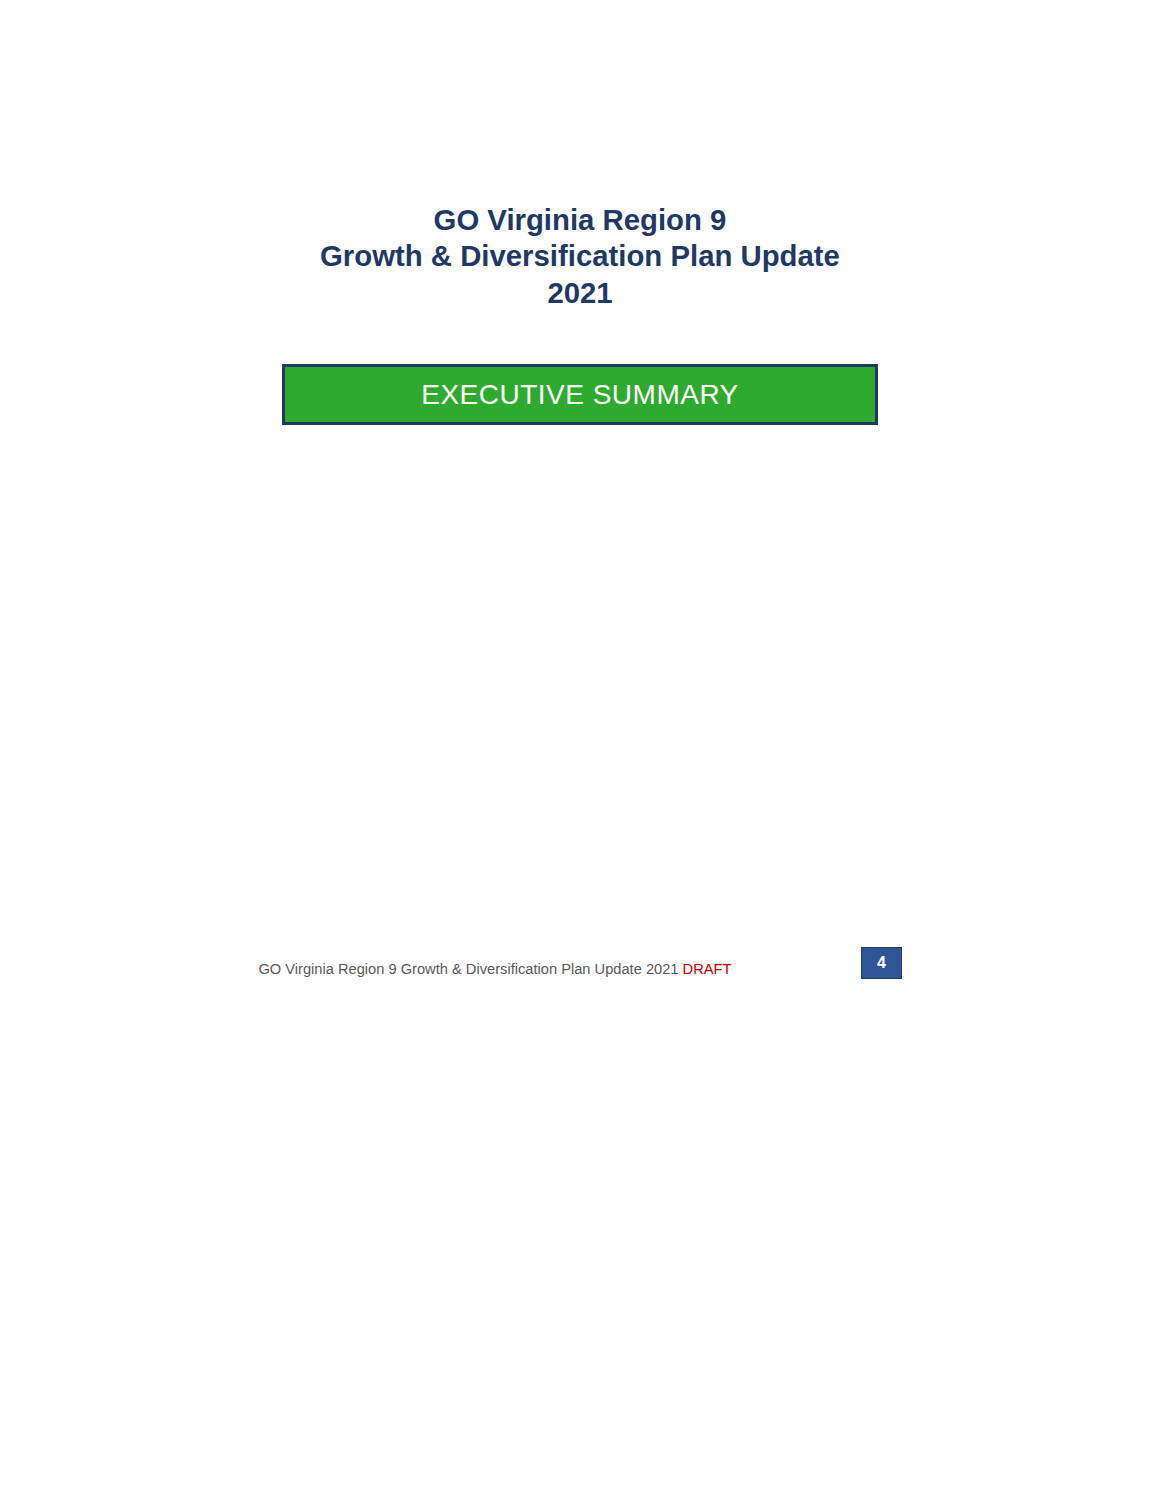GO Virginia Region 9 Growth & Diversification Plan Update 2021
EXECUTIVE SUMMARY
GO Virginia Region 9 Growth & Diversification Plan Update 2021 DRAFT
4